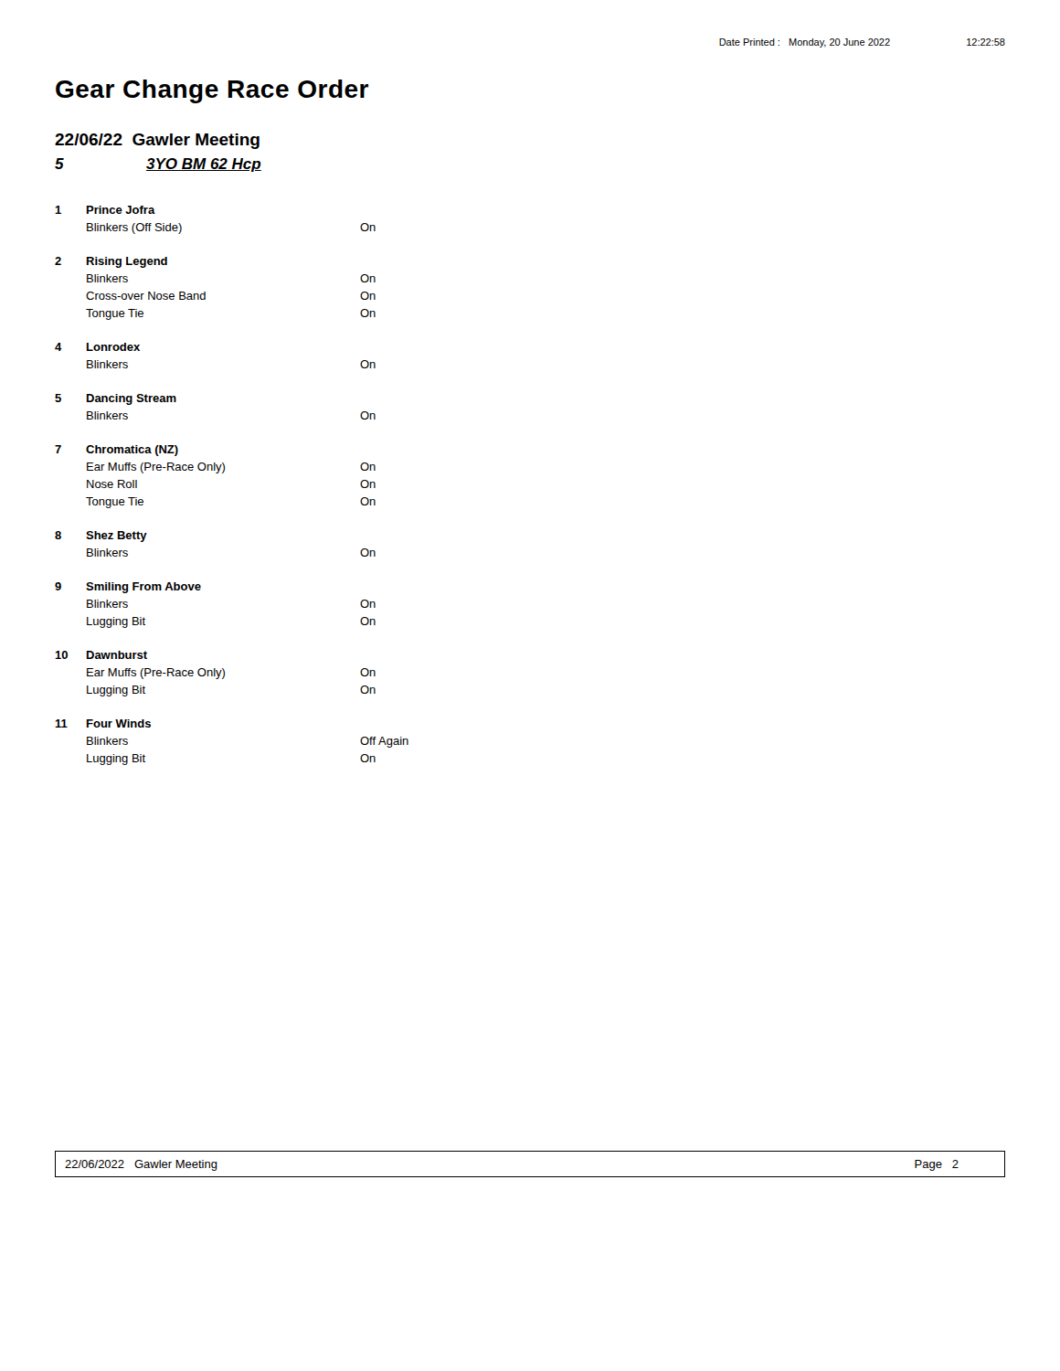Date Printed : Monday, 20 June 2022 12:22:58
Gear Change Race Order
22/06/22 Gawler Meeting
53YO BM 62 Hcp
| 1 | Prince Jofra |
| | Blinkers (Off Side) | On |
| 2 | Rising Legend |
| | Blinkers | On |
| | Cross-over Nose Band | On |
| | Tongue Tie | On |
| 4 | Lonrodex |
| | Blinkers | On |
| 5 | Dancing Stream |
| | Blinkers | On |
| 7 | Chromatica (NZ) |
| | Ear Muffs (Pre-Race Only) | On |
| | Nose Roll | On |
| | Tongue Tie | On |
| 8 | Shez Betty |
| | Blinkers | On |
| 9 | Smiling From Above |
| | Blinkers | On |
| | Lugging Bit | On |
| 10 | Dawnburst |
| | Ear Muffs (Pre-Race Only) | On |
| | Lugging Bit | On |
| 11 | Four Winds |
| | Blinkers | Off Again |
| | Lugging Bit | On |
22/06/2022 Gawler Meeting Page 2